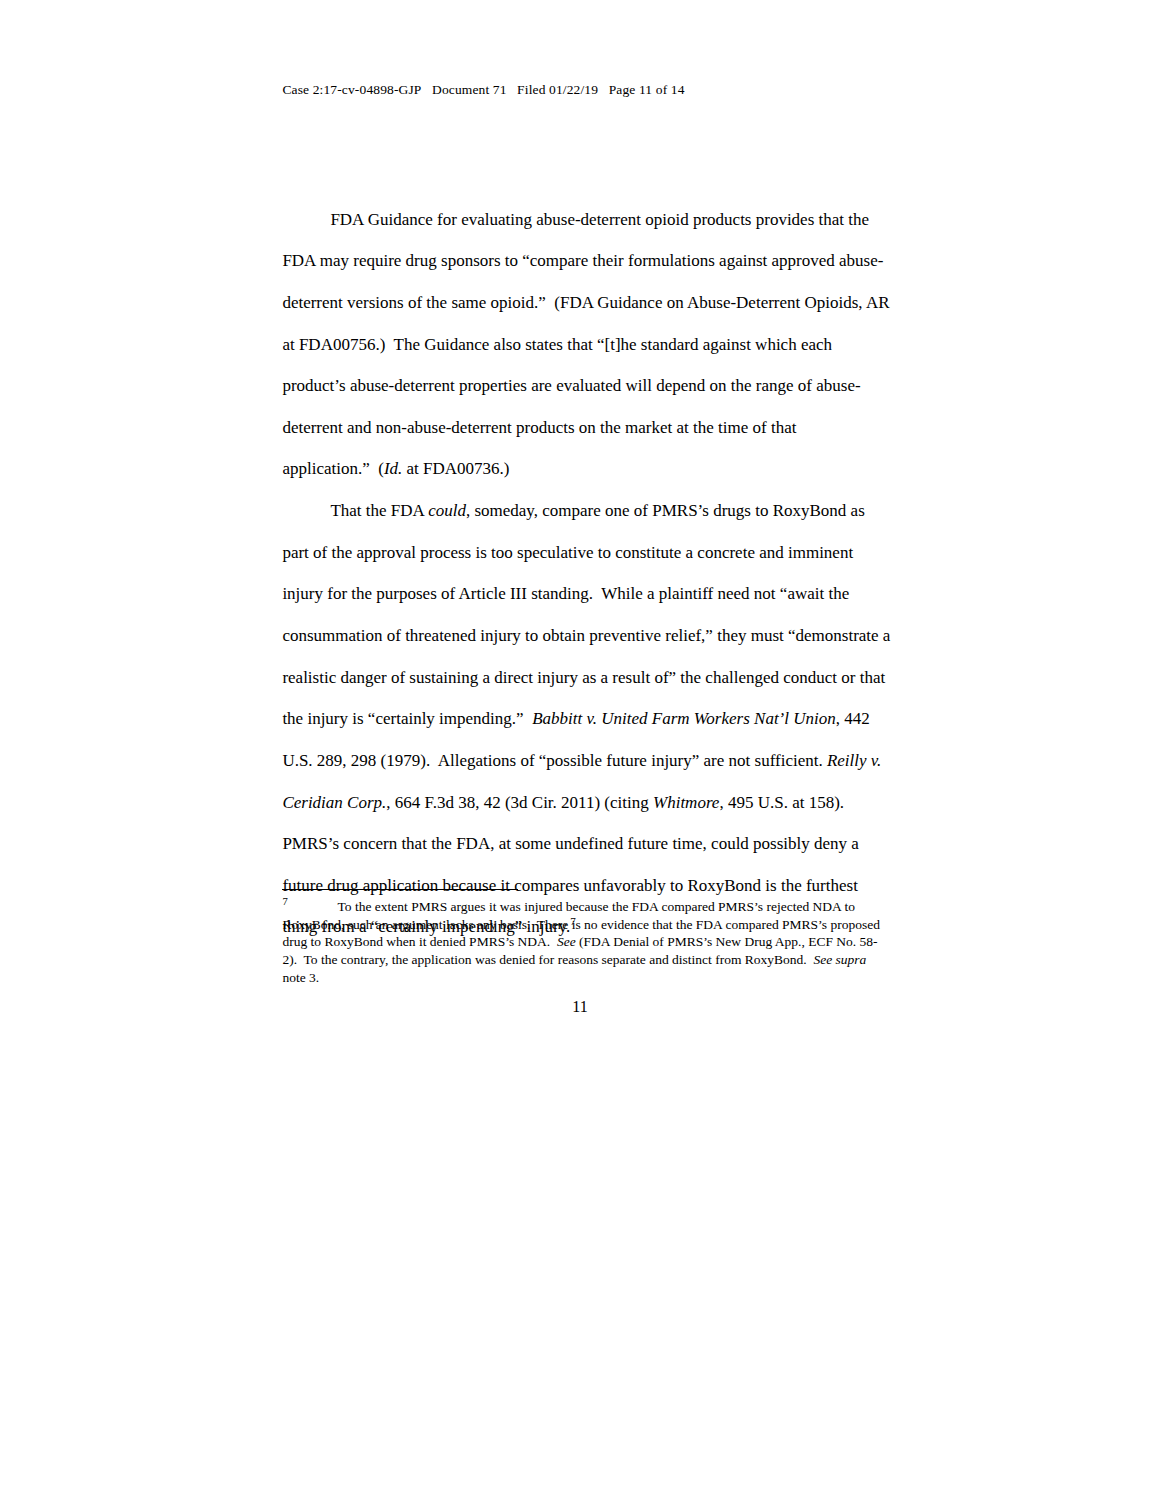Case 2:17-cv-04898-GJP Document 71 Filed 01/22/19 Page 11 of 14
FDA Guidance for evaluating abuse-deterrent opioid products provides that the FDA may require drug sponsors to “compare their formulations against approved abuse-deterrent versions of the same opioid.” (FDA Guidance on Abuse-Deterrent Opioids, AR at FDA00756.) The Guidance also states that “[t]he standard against which each product’s abuse-deterrent properties are evaluated will depend on the range of abuse-deterrent and non-abuse-deterrent products on the market at the time of that application.” (Id. at FDA00736.)
That the FDA could, someday, compare one of PMRS’s drugs to RoxyBond as part of the approval process is too speculative to constitute a concrete and imminent injury for the purposes of Article III standing. While a plaintiff need not “await the consummation of threatened injury to obtain preventive relief,” they must “demonstrate a realistic danger of sustaining a direct injury as a result of” the challenged conduct or that the injury is “certainly impending.” Babbitt v. United Farm Workers Nat’l Union, 442 U.S. 289, 298 (1979). Allegations of “possible future injury” are not sufficient. Reilly v. Ceridian Corp., 664 F.3d 38, 42 (3d Cir. 2011) (citing Whitmore, 495 U.S. at 158). PMRS’s concern that the FDA, at some undefined future time, could possibly deny a future drug application because it compares unfavorably to RoxyBond is the furthest thing from a “certainly impending” injury.7
7 To the extent PMRS argues it was injured because the FDA compared PMRS’s rejected NDA to RoxyBond, such an argument lacks any basis. There is no evidence that the FDA compared PMRS’s proposed drug to RoxyBond when it denied PMRS’s NDA. See (FDA Denial of PMRS’s New Drug App., ECF No. 58-2). To the contrary, the application was denied for reasons separate and distinct from RoxyBond. See supra note 3.
11